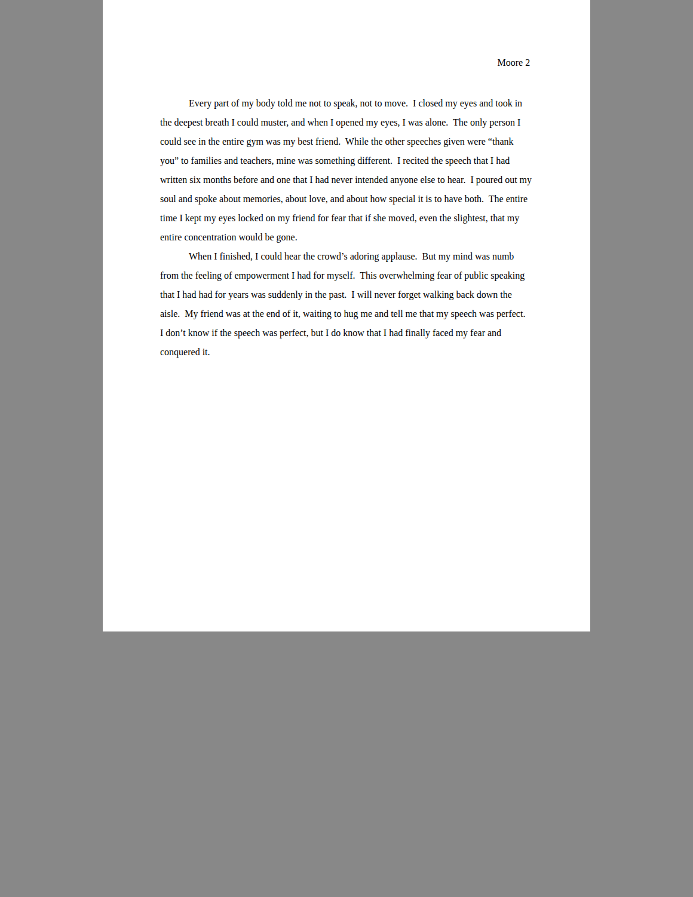Moore 2
Every part of my body told me not to speak, not to move. I closed my eyes and took in the deepest breath I could muster, and when I opened my eyes, I was alone. The only person I could see in the entire gym was my best friend. While the other speeches given were “thank you” to families and teachers, mine was something different. I recited the speech that I had written six months before and one that I had never intended anyone else to hear. I poured out my soul and spoke about memories, about love, and about how special it is to have both. The entire time I kept my eyes locked on my friend for fear that if she moved, even the slightest, that my entire concentration would be gone.
When I finished, I could hear the crowd’s adoring applause. But my mind was numb from the feeling of empowerment I had for myself. This overwhelming fear of public speaking that I had had for years was suddenly in the past. I will never forget walking back down the aisle. My friend was at the end of it, waiting to hug me and tell me that my speech was perfect. I don’t know if the speech was perfect, but I do know that I had finally faced my fear and conquered it.